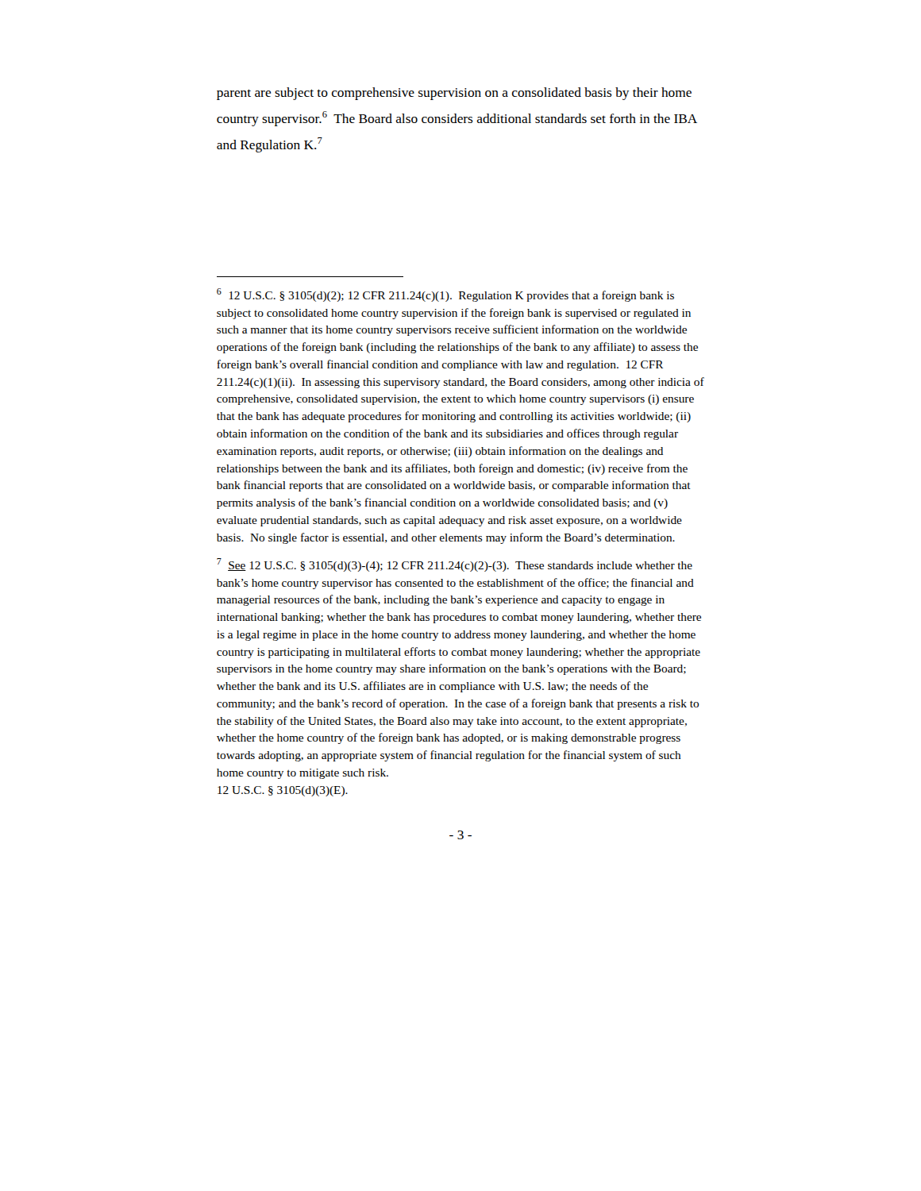parent are subject to comprehensive supervision on a consolidated basis by their home country supervisor.6 The Board also considers additional standards set forth in the IBA and Regulation K.7
6 12 U.S.C. § 3105(d)(2); 12 CFR 211.24(c)(1). Regulation K provides that a foreign bank is subject to consolidated home country supervision if the foreign bank is supervised or regulated in such a manner that its home country supervisors receive sufficient information on the worldwide operations of the foreign bank (including the relationships of the bank to any affiliate) to assess the foreign bank’s overall financial condition and compliance with law and regulation. 12 CFR 211.24(c)(1)(ii). In assessing this supervisory standard, the Board considers, among other indicia of comprehensive, consolidated supervision, the extent to which home country supervisors (i) ensure that the bank has adequate procedures for monitoring and controlling its activities worldwide; (ii) obtain information on the condition of the bank and its subsidiaries and offices through regular examination reports, audit reports, or otherwise; (iii) obtain information on the dealings and relationships between the bank and its affiliates, both foreign and domestic; (iv) receive from the bank financial reports that are consolidated on a worldwide basis, or comparable information that permits analysis of the bank’s financial condition on a worldwide consolidated basis; and (v) evaluate prudential standards, such as capital adequacy and risk asset exposure, on a worldwide basis. No single factor is essential, and other elements may inform the Board’s determination.
7 See 12 U.S.C. § 3105(d)(3)-(4); 12 CFR 211.24(c)(2)-(3). These standards include whether the bank’s home country supervisor has consented to the establishment of the office; the financial and managerial resources of the bank, including the bank’s experience and capacity to engage in international banking; whether the bank has procedures to combat money laundering, whether there is a legal regime in place in the home country to address money laundering, and whether the home country is participating in multilateral efforts to combat money laundering; whether the appropriate supervisors in the home country may share information on the bank’s operations with the Board; whether the bank and its U.S. affiliates are in compliance with U.S. law; the needs of the community; and the bank’s record of operation. In the case of a foreign bank that presents a risk to the stability of the United States, the Board also may take into account, to the extent appropriate, whether the home country of the foreign bank has adopted, or is making demonstrable progress towards adopting, an appropriate system of financial regulation for the financial system of such home country to mitigate such risk.
12 U.S.C. § 3105(d)(3)(E).
- 3 -